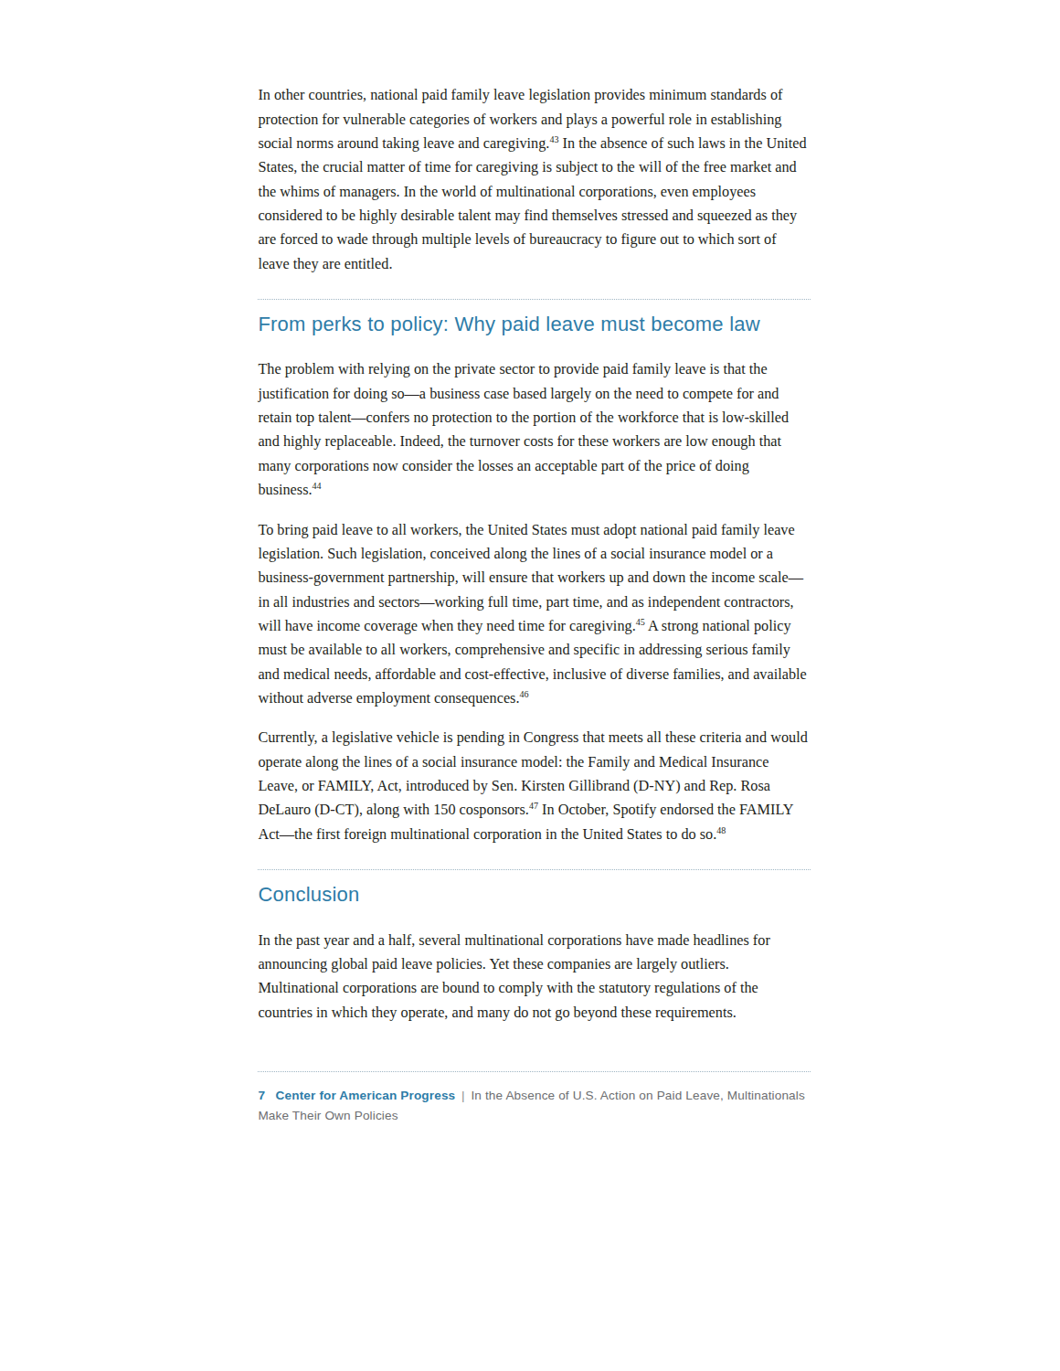In other countries, national paid family leave legislation provides minimum standards of protection for vulnerable categories of workers and plays a powerful role in establishing social norms around taking leave and caregiving.43 In the absence of such laws in the United States, the crucial matter of time for caregiving is subject to the will of the free market and the whims of managers. In the world of multinational corporations, even employees considered to be highly desirable talent may find themselves stressed and squeezed as they are forced to wade through multiple levels of bureaucracy to figure out to which sort of leave they are entitled.
From perks to policy: Why paid leave must become law
The problem with relying on the private sector to provide paid family leave is that the justification for doing so—a business case based largely on the need to compete for and retain top talent—confers no protection to the portion of the workforce that is low-skilled and highly replaceable. Indeed, the turnover costs for these workers are low enough that many corporations now consider the losses an acceptable part of the price of doing business.44
To bring paid leave to all workers, the United States must adopt national paid family leave legislation. Such legislation, conceived along the lines of a social insurance model or a business-government partnership, will ensure that workers up and down the income scale—in all industries and sectors—working full time, part time, and as independent contractors, will have income coverage when they need time for caregiving.45 A strong national policy must be available to all workers, comprehensive and specific in addressing serious family and medical needs, affordable and cost-effective, inclusive of diverse families, and available without adverse employment consequences.46
Currently, a legislative vehicle is pending in Congress that meets all these criteria and would operate along the lines of a social insurance model: the Family and Medical Insurance Leave, or FAMILY, Act, introduced by Sen. Kirsten Gillibrand (D-NY) and Rep. Rosa DeLauro (D-CT), along with 150 cosponsors.47 In October, Spotify endorsed the FAMILY Act—the first foreign multinational corporation in the United States to do so.48
Conclusion
In the past year and a half, several multinational corporations have made headlines for announcing global paid leave policies. Yet these companies are largely outliers. Multinational corporations are bound to comply with the statutory regulations of the countries in which they operate, and many do not go beyond these requirements.
7 Center for American Progress|In the Absence of U.S. Action on Paid Leave, Multinationals Make Their Own Policies